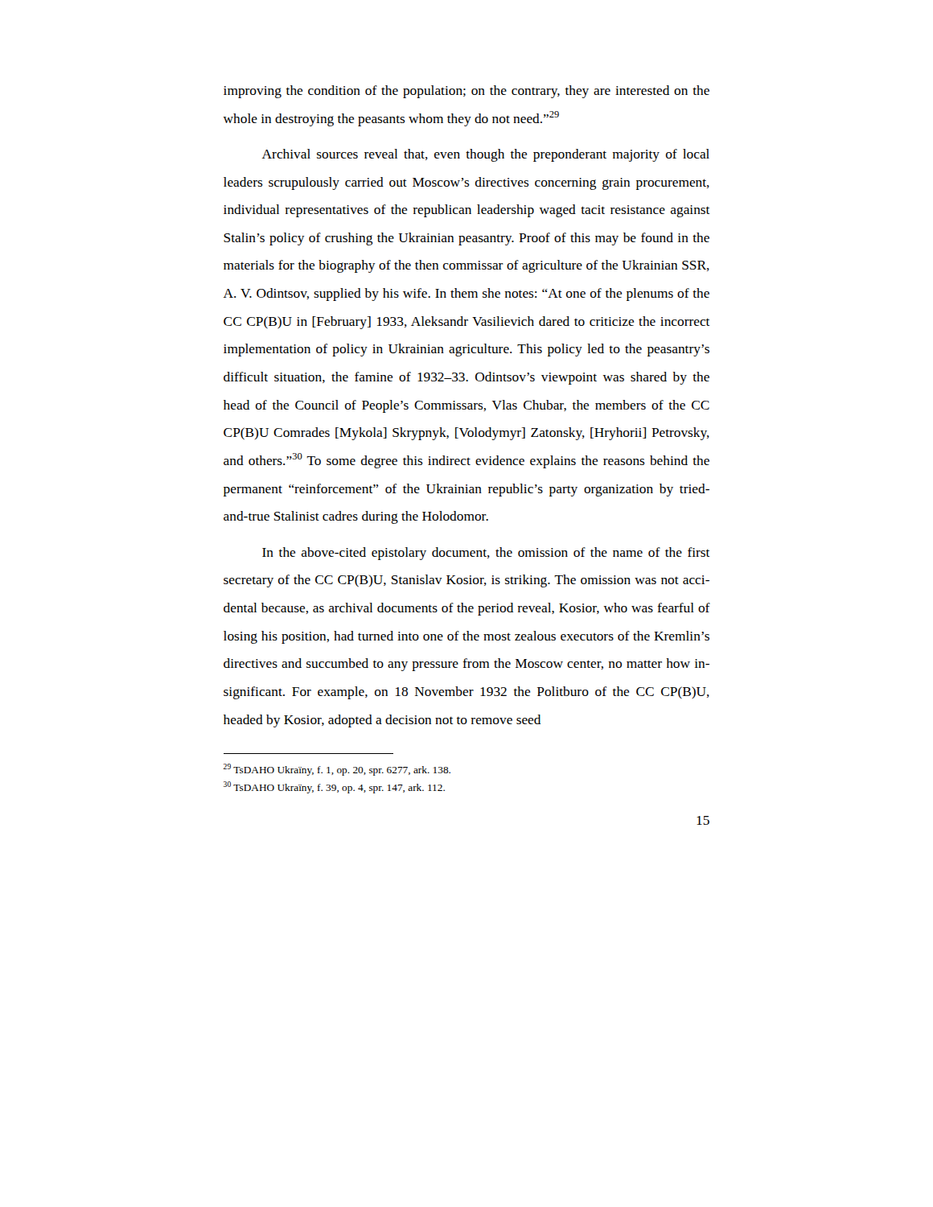improving the condition of the population; on the contrary, they are interested on the whole in destroying the peasants whom they do not need.”29
Archival sources reveal that, even though the preponderant majority of local leaders scrupulously carried out Moscow’s directives concerning grain procurement, individual representatives of the republican leadership waged tacit resistance against Stalin’s policy of crushing the Ukrainian peasantry. Proof of this may be found in the materials for the biography of the then commissar of agriculture of the Ukrainian SSR, A. V. Odintsov, supplied by his wife. In them she notes: “At one of the plenums of the CC CP(B)U in [February] 1933, Aleksandr Vasilievich dared to criticize the incorrect implementation of policy in Ukrainian agriculture. This policy led to the peasantry’s difficult situation, the famine of 1932–33. Odintsov’s viewpoint was shared by the head of the Council of People’s Commissars, Vlas Chubar, the members of the CC CP(B)U Comrades [Mykola] Skrypnyk, [Volodymyr] Zatonsky, [Hryhorii] Petrovsky, and others.”30 To some degree this indirect evidence explains the reasons behind the permanent “reinforcement” of the Ukrainian republic’s party organization by tried-and-true Stalinist cadres during the Holodomor.
In the above-cited epistolary document, the omission of the name of the first secretary of the CC CP(B)U, Stanislav Kosior, is striking. The omission was not accidental because, as archival documents of the period reveal, Kosior, who was fearful of losing his position, had turned into one of the most zealous executors of the Kremlin’s directives and succumbed to any pressure from the Moscow center, no matter how insignificant. For example, on 18 November 1932 the Politburo of the CC CP(B)U, headed by Kosior, adopted a decision not to remove seed
29 TsDAHO Ukraïny, f. 1, op. 20, spr. 6277, ark. 138.
30 TsDAHO Ukraïny, f. 39, op. 4, spr. 147, ark. 112.
15